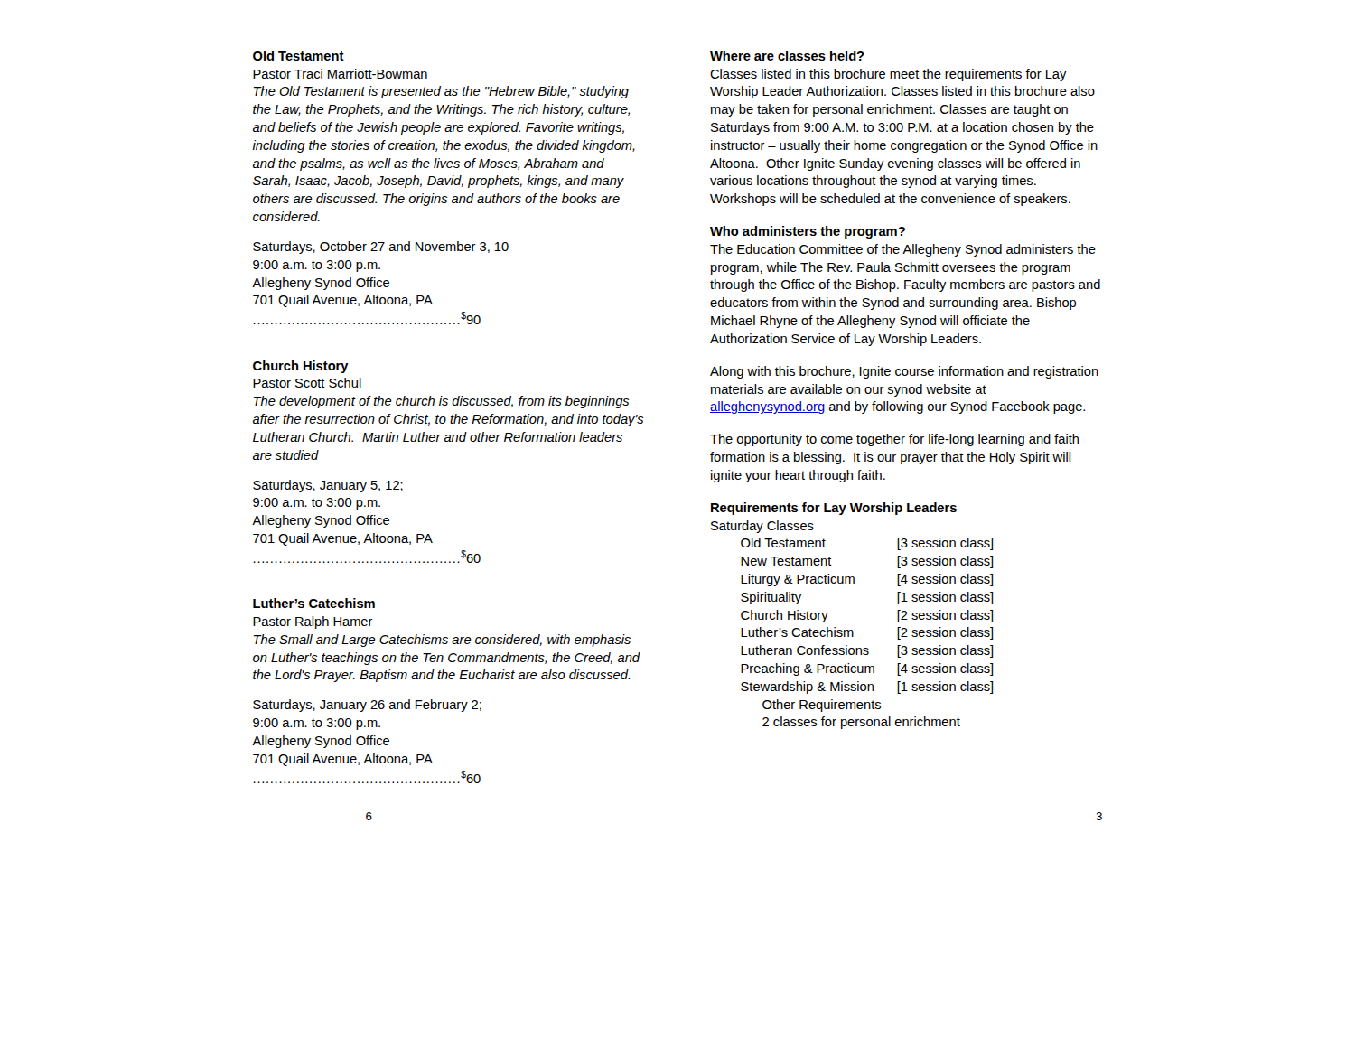Old Testament
Pastor Traci Marriott-Bowman
The Old Testament is presented as the "Hebrew Bible," studying the Law, the Prophets, and the Writings. The rich history, culture, and beliefs of the Jewish people are explored. Favorite writings, including the stories of creation, the exodus, the divided kingdom, and the psalms, as well as the lives of Moses, Abraham and Sarah, Isaac, Jacob, Joseph, David, prophets, kings, and many others are discussed. The origins and authors of the books are considered.
Saturdays, October 27 and November 3, 10
9:00 a.m. to 3:00 p.m.
Allegheny Synod Office
701 Quail Avenue, Altoona, PA ................................................$90
Church History
Pastor Scott Schul
The development of the church is discussed, from its beginnings after the resurrection of Christ, to the Reformation, and into today's Lutheran Church. Martin Luther and other Reformation leaders are studied
Saturdays, January 5, 12;
9:00 a.m. to 3:00 p.m.
Allegheny Synod Office
701 Quail Avenue, Altoona, PA ................................................$60
Luther’s Catechism
Pastor Ralph Hamer
The Small and Large Catechisms are considered, with emphasis on Luther's teachings on the Ten Commandments, the Creed, and the Lord's Prayer. Baptism and the Eucharist are also discussed.
Saturdays, January 26 and February 2;
9:00 a.m. to 3:00 p.m.
Allegheny Synod Office
701 Quail Avenue, Altoona, PA ................................................$60
Where are classes held?
Classes listed in this brochure meet the requirements for Lay Worship Leader Authorization. Classes listed in this brochure also may be taken for personal enrichment. Classes are taught on Saturdays from 9:00 A.M. to 3:00 P.M. at a location chosen by the instructor – usually their home congregation or the Synod Office in Altoona. Other Ignite Sunday evening classes will be offered in various locations throughout the synod at varying times. Workshops will be scheduled at the convenience of speakers.
Who administers the program?
The Education Committee of the Allegheny Synod administers the program, while The Rev. Paula Schmitt oversees the program through the Office of the Bishop. Faculty members are pastors and educators from within the Synod and surrounding area. Bishop Michael Rhyne of the Allegheny Synod will officiate the Authorization Service of Lay Worship Leaders.
Along with this brochure, Ignite course information and registration materials are available on our synod website at alleghenysynod.org and by following our Synod Facebook page.
The opportunity to come together for life-long learning and faith formation is a blessing. It is our prayer that the Holy Spirit will ignite your heart through faith.
Requirements for Lay Worship Leaders
Saturday Classes
| Old Testament | [3 session class] |
| New Testament | [3 session class] |
| Liturgy & Practicum | [4 session class] |
| Spirituality | [1 session class] |
| Church History | [2 session class] |
| Luther’s Catechism | [2 session class] |
| Lutheran Confessions | [3 session class] |
| Preaching & Practicum | [4 session class] |
| Stewardship & Mission | [1 session class] |
Other Requirements
2 classes for personal enrichment
6
3